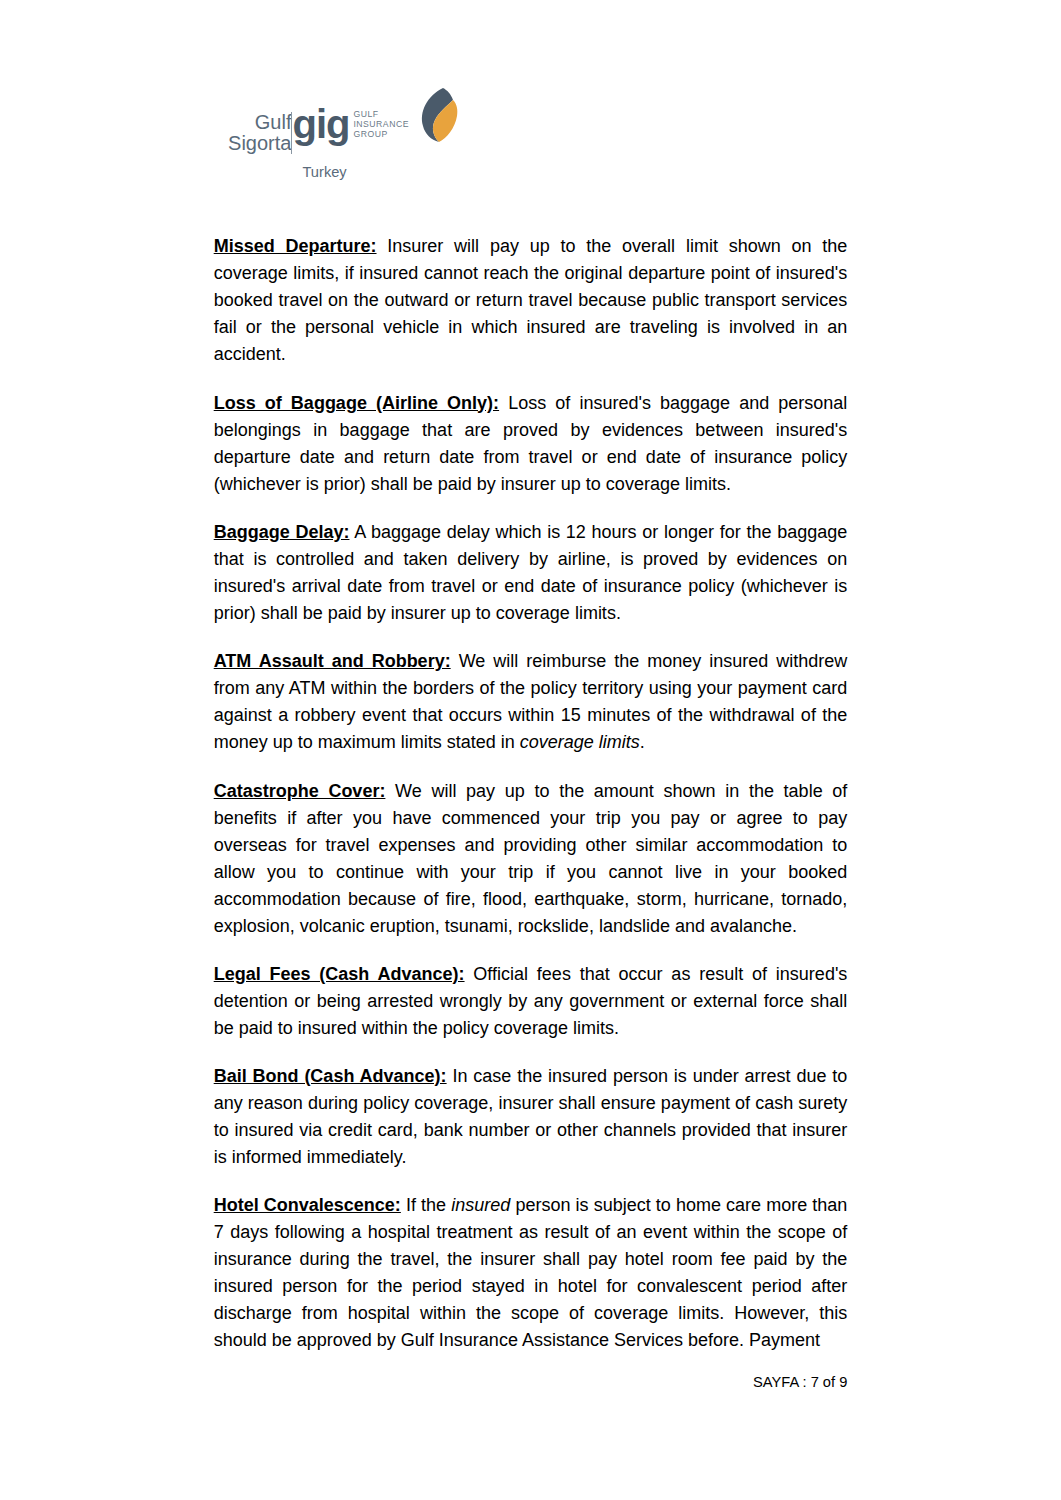| Gulf Sigorta | | / gig / GULF INSURANCE GROUP / / Turkey |
Missed Departure: Insurer will pay up to the overall limit shown on the coverage limits, if insured cannot reach the original departure point of insured's booked travel on the outward or return travel because public transport services fail or the personal vehicle in which insured are traveling is involved in an accident.
Loss of Baggage (Airline Only): Loss of insured's baggage and personal belongings in baggage that are proved by evidences between insured's departure date and return date from travel or end date of insurance policy (whichever is prior) shall be paid by insurer up to coverage limits.
Baggage Delay: A baggage delay which is 12 hours or longer for the baggage that is controlled and taken delivery by airline, is proved by evidences on insured's arrival date from travel or end date of insurance policy (whichever is prior) shall be paid by insurer up to coverage limits.
ATM Assault and Robbery: We will reimburse the money insured withdrew from any ATM within the borders of the policy territory using your payment card against a robbery event that occurs within 15 minutes of the withdrawal of the money up to maximum limits stated in coverage limits.
Catastrophe Cover: We will pay up to the amount shown in the table of benefits if after you have commenced your trip you pay or agree to pay overseas for travel expenses and providing other similar accommodation to allow you to continue with your trip if you cannot live in your booked accommodation because of fire, flood, earthquake, storm, hurricane, tornado, explosion, volcanic eruption, tsunami, rockslide, landslide and avalanche.
Legal Fees (Cash Advance): Official fees that occur as result of insured's detention or being arrested wrongly by any government or external force shall be paid to insured within the policy coverage limits.
Bail Bond (Cash Advance): In case the insured person is under arrest due to any reason during policy coverage, insurer shall ensure payment of cash surety to insured via credit card, bank number or other channels provided that insurer is informed immediately.
Hotel Convalescence: If the insured person is subject to home care more than 7 days following a hospital treatment as result of an event within the scope of insurance during the travel, the insurer shall pay hotel room fee paid by the insured person for the period stayed in hotel for convalescent period after discharge from hospital within the scope of coverage limits. However, this should be approved by Gulf Insurance Assistance Services before. Payment
SAYFA : 7 of 9